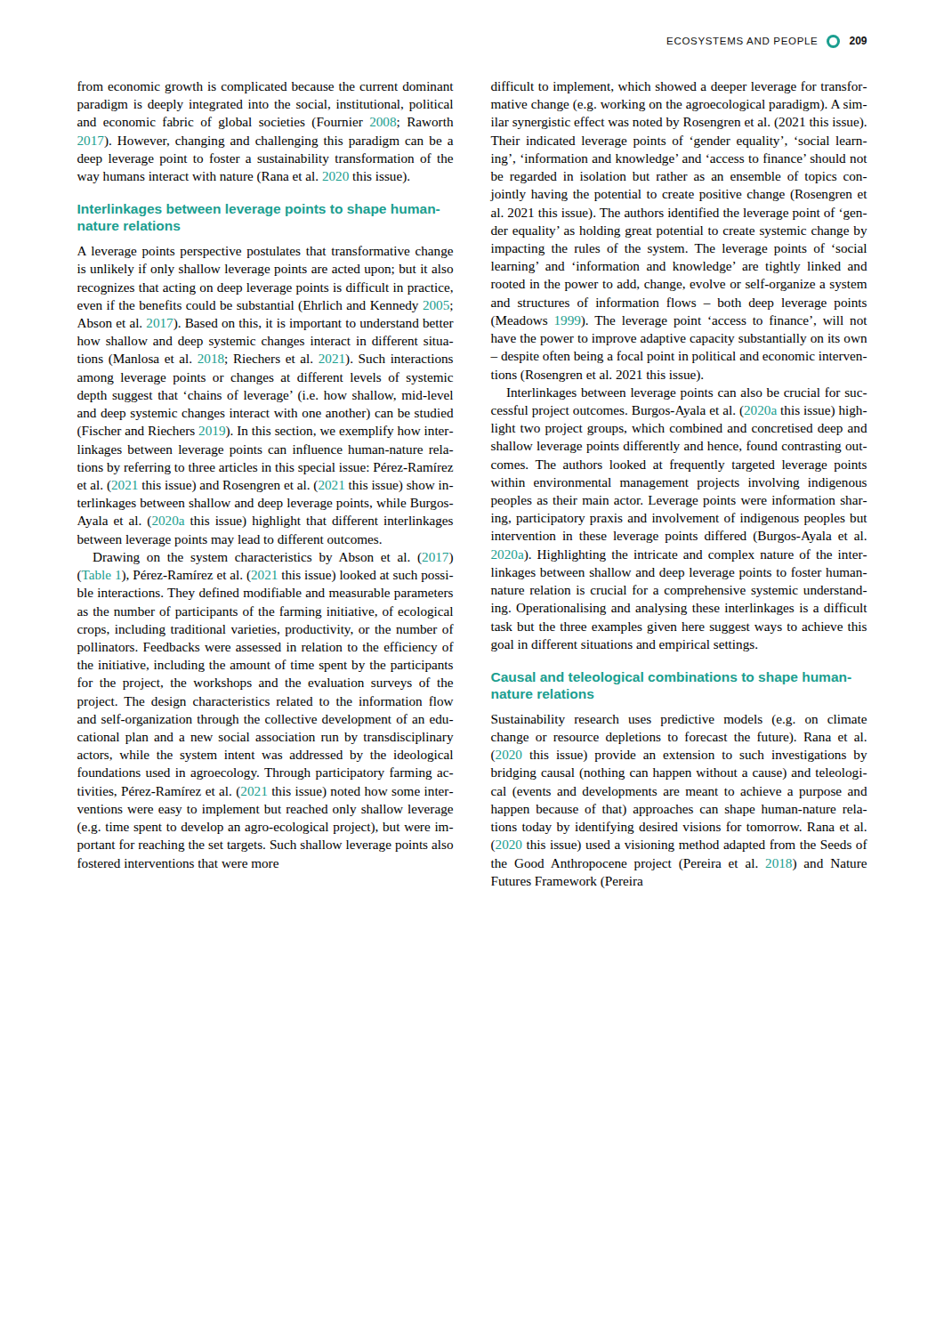Ecosystems and People 209
from economic growth is complicated because the current dominant paradigm is deeply integrated into the social, institutional, political and economic fabric of global societies (Fournier 2008; Raworth 2017). However, changing and challenging this paradigm can be a deep leverage point to foster a sustainability transformation of the way humans interact with nature (Rana et al. 2020 this issue).
Interlinkages between leverage points to shape human-nature relations
A leverage points perspective postulates that transformative change is unlikely if only shallow leverage points are acted upon; but it also recognizes that acting on deep leverage points is difficult in practice, even if the benefits could be substantial (Ehrlich and Kennedy 2005; Abson et al. 2017). Based on this, it is important to understand better how shallow and deep systemic changes interact in different situations (Manlosa et al. 2018; Riechers et al. 2021). Such interactions among leverage points or changes at different levels of systemic depth suggest that ‘chains of leverage’ (i.e. how shallow, mid-level and deep systemic changes interact with one another) can be studied (Fischer and Riechers 2019). In this section, we exemplify how interlinkages between leverage points can influence human-nature relations by referring to three articles in this special issue: Pérez-Ramírez et al. (2021 this issue) and Rosengren et al. (2021 this issue) show interlinkages between shallow and deep leverage points, while Burgos-Ayala et al. (2020a this issue) highlight that different interlinkages between leverage points may lead to different outcomes.
Drawing on the system characteristics by Abson et al. (2017) (Table 1), Pérez-Ramírez et al. (2021 this issue) looked at such possible interactions. They defined modifiable and measurable parameters as the number of participants of the farming initiative, of ecological crops, including traditional varieties, productivity, or the number of pollinators. Feedbacks were assessed in relation to the efficiency of the initiative, including the amount of time spent by the participants for the project, the workshops and the evaluation surveys of the project. The design characteristics related to the information flow and self-organization through the collective development of an educational plan and a new social association run by transdisciplinary actors, while the system intent was addressed by the ideological foundations used in agroecology. Through participatory farming activities, Pérez-Ramírez et al. (2021 this issue) noted how some interventions were easy to implement but reached only shallow leverage (e.g. time spent to develop an agro-ecological project), but were important for reaching the set targets. Such shallow leverage points also fostered interventions that were more
difficult to implement, which showed a deeper leverage for transformative change (e.g. working on the agroecological paradigm). A similar synergistic effect was noted by Rosengren et al. (2021 this issue). Their indicated leverage points of ‘gender equality’, ‘social learning’, ‘information and knowledge’ and ‘access to finance’ should not be regarded in isolation but rather as an ensemble of topics conjointly having the potential to create positive change (Rosengren et al. 2021 this issue). The authors identified the leverage point of ‘gender equality’ as holding great potential to create systemic change by impacting the rules of the system. The leverage points of ‘social learning’ and ‘information and knowledge’ are tightly linked and rooted in the power to add, change, evolve or self-organize a system and structures of information flows – both deep leverage points (Meadows 1999). The leverage point ‘access to finance’, will not have the power to improve adaptive capacity substantially on its own – despite often being a focal point in political and economic interventions (Rosengren et al. 2021 this issue).
Interlinkages between leverage points can also be crucial for successful project outcomes. Burgos-Ayala et al. (2020a this issue) highlight two project groups, which combined and concretised deep and shallow leverage points differently and hence, found contrasting outcomes. The authors looked at frequently targeted leverage points within environmental management projects involving indigenous peoples as their main actor. Leverage points were information sharing, participatory praxis and involvement of indigenous peoples but intervention in these leverage points differed (Burgos-Ayala et al. 2020a). Highlighting the intricate and complex nature of the interlinkages between shallow and deep leverage points to foster human-nature relation is crucial for a comprehensive systemic understanding. Operationalising and analysing these interlinkages is a difficult task but the three examples given here suggest ways to achieve this goal in different situations and empirical settings.
Causal and teleological combinations to shape human-nature relations
Sustainability research uses predictive models (e.g. on climate change or resource depletions to forecast the future). Rana et al. (2020 this issue) provide an extension to such investigations by bridging causal (nothing can happen without a cause) and teleological (events and developments are meant to achieve a purpose and happen because of that) approaches can shape human-nature relations today by identifying desired visions for tomorrow. Rana et al. (2020 this issue) used a visioning method adapted from the Seeds of the Good Anthropocene project (Pereira et al. 2018) and Nature Futures Framework (Pereira